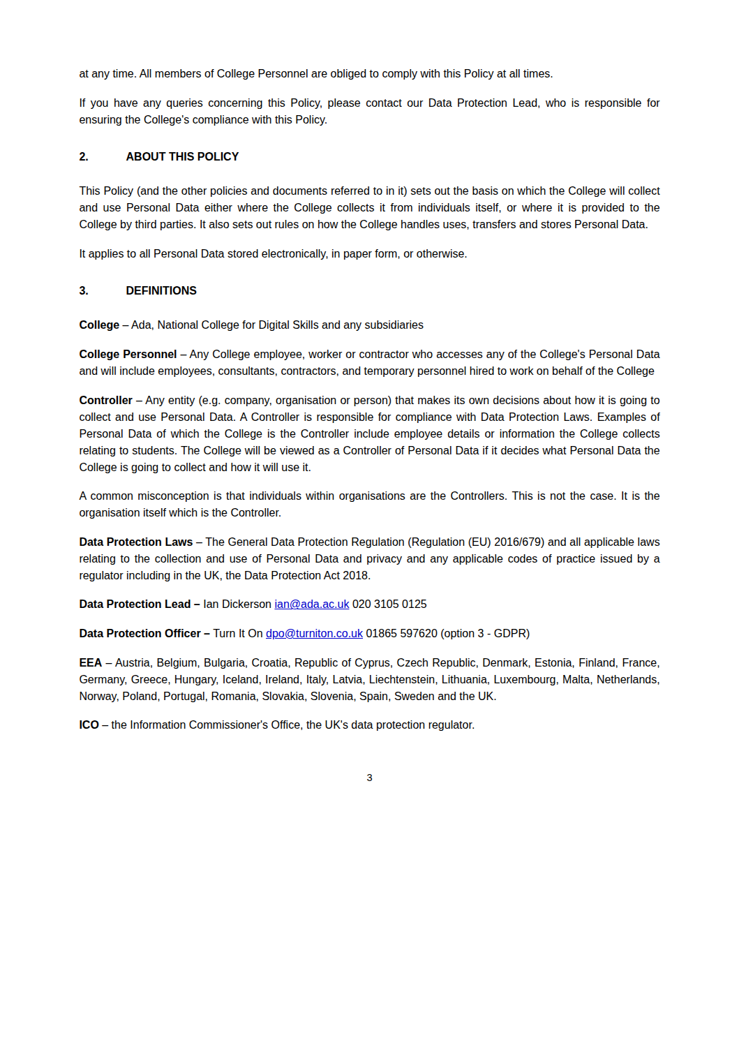at any time. All members of College Personnel are obliged to comply with this Policy at all times.
If you have any queries concerning this Policy, please contact our Data Protection Lead, who is responsible for ensuring the College's compliance with this Policy.
2. ABOUT THIS POLICY
This Policy (and the other policies and documents referred to in it) sets out the basis on which the College will collect and use Personal Data either where the College collects it from individuals itself, or where it is provided to the College by third parties. It also sets out rules on how the College handles uses, transfers and stores Personal Data.
It applies to all Personal Data stored electronically, in paper form, or otherwise.
3. DEFINITIONS
College – Ada, National College for Digital Skills and any subsidiaries
College Personnel – Any College employee, worker or contractor who accesses any of the College's Personal Data and will include employees, consultants, contractors, and temporary personnel hired to work on behalf of the College
Controller – Any entity (e.g. company, organisation or person) that makes its own decisions about how it is going to collect and use Personal Data. A Controller is responsible for compliance with Data Protection Laws. Examples of Personal Data of which the College is the Controller include employee details or information the College collects relating to students. The College will be viewed as a Controller of Personal Data if it decides what Personal Data the College is going to collect and how it will use it.
A common misconception is that individuals within organisations are the Controllers. This is not the case. It is the organisation itself which is the Controller.
Data Protection Laws – The General Data Protection Regulation (Regulation (EU) 2016/679) and all applicable laws relating to the collection and use of Personal Data and privacy and any applicable codes of practice issued by a regulator including in the UK, the Data Protection Act 2018.
Data Protection Lead – Ian Dickerson ian@ada.ac.uk 020 3105 0125
Data Protection Officer – Turn It On dpo@turniton.co.uk 01865 597620 (option 3 - GDPR)
EEA – Austria, Belgium, Bulgaria, Croatia, Republic of Cyprus, Czech Republic, Denmark, Estonia, Finland, France, Germany, Greece, Hungary, Iceland, Ireland, Italy, Latvia, Liechtenstein, Lithuania, Luxembourg, Malta, Netherlands, Norway, Poland, Portugal, Romania, Slovakia, Slovenia, Spain, Sweden and the UK.
ICO – the Information Commissioner's Office, the UK's data protection regulator.
3